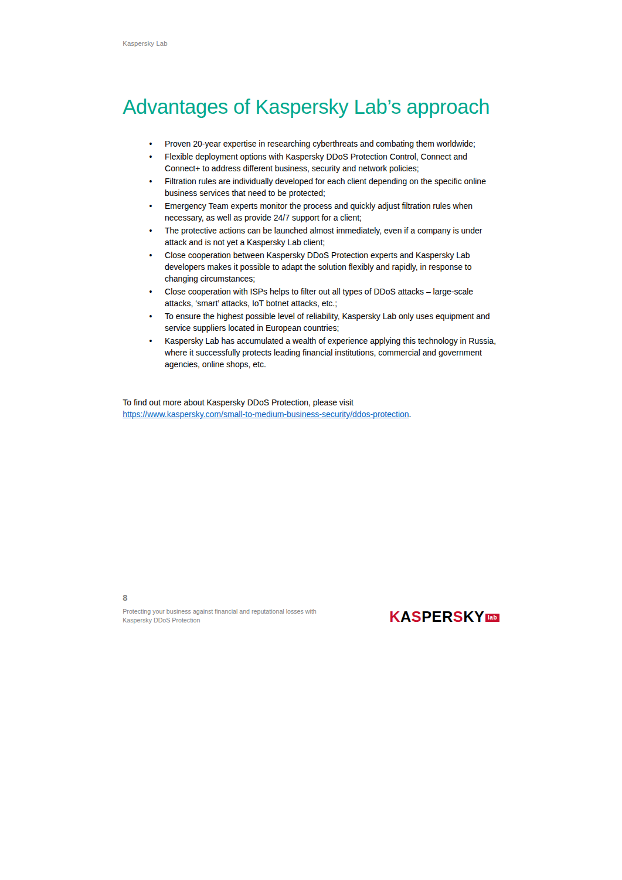Kaspersky Lab
Advantages of Kaspersky Lab’s approach
Proven 20-year expertise in researching cyberthreats and combating them worldwide;
Flexible deployment options with Kaspersky DDoS Protection Control, Connect and Connect+ to address different business, security and network policies;
Filtration rules are individually developed for each client depending on the specific online business services that need to be protected;
Emergency Team experts monitor the process and quickly adjust filtration rules when necessary, as well as provide 24/7 support for a client;
The protective actions can be launched almost immediately, even if a company is under attack and is not yet a Kaspersky Lab client;
Close cooperation between Kaspersky DDoS Protection experts and Kaspersky Lab developers makes it possible to adapt the solution flexibly and rapidly, in response to changing circumstances;
Close cooperation with ISPs helps to filter out all types of DDoS attacks – large-scale attacks, ‘smart’ attacks, IoT botnet attacks, etc.;
To ensure the highest possible level of reliability, Kaspersky Lab only uses equipment and service suppliers located in European countries;
Kaspersky Lab has accumulated a wealth of experience applying this technology in Russia, where it successfully protects leading financial institutions, commercial and government agencies, online shops, etc.
To find out more about Kaspersky DDoS Protection, please visit
https://www.kaspersky.com/small-to-medium-business-security/ddos-protection.
8
Protecting your business against financial and reputational losses with
Kaspersky DDoS Protection
KASPER SKY lab